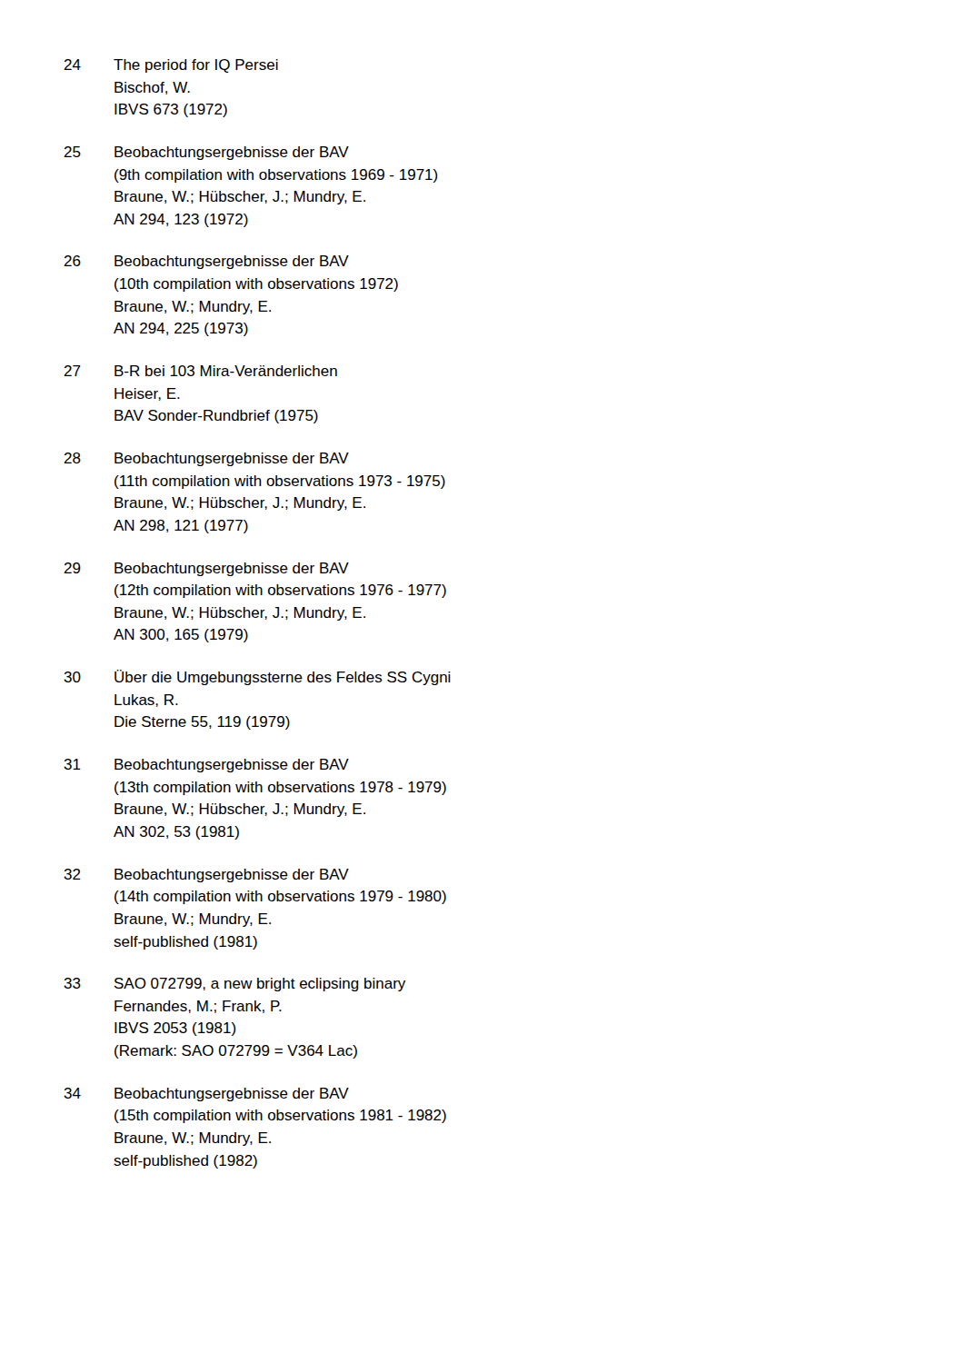24
The period for IQ Persei
Bischof, W.
IBVS 673 (1972)
25
Beobachtungsergebnisse der BAV
(9th compilation with observations 1969 - 1971)
Braune, W.; Hübscher, J.; Mundry, E.
AN 294, 123 (1972)
26
Beobachtungsergebnisse der BAV
(10th compilation with observations 1972)
Braune, W.; Mundry, E.
AN 294, 225 (1973)
27
B-R bei 103 Mira-Veränderlichen
Heiser, E.
BAV Sonder-Rundbrief (1975)
28
Beobachtungsergebnisse der BAV
(11th compilation with observations 1973 - 1975)
Braune, W.; Hübscher, J.; Mundry, E.
AN 298, 121 (1977)
29
Beobachtungsergebnisse der BAV
(12th compilation with observations 1976 - 1977)
Braune, W.; Hübscher, J.; Mundry, E.
AN 300, 165 (1979)
30
Über die Umgebungssterne des Feldes SS Cygni
Lukas, R.
Die Sterne 55, 119 (1979)
31
Beobachtungsergebnisse der BAV
(13th compilation with observations 1978 - 1979)
Braune, W.; Hübscher, J.; Mundry, E.
AN 302, 53 (1981)
32
Beobachtungsergebnisse der BAV
(14th compilation with observations 1979 - 1980)
Braune, W.; Mundry, E.
self-published (1981)
33
SAO 072799, a new bright eclipsing binary
Fernandes, M.; Frank, P.
IBVS 2053 (1981)
(Remark: SAO 072799 = V364 Lac)
34
Beobachtungsergebnisse der BAV
(15th compilation with observations 1981 - 1982)
Braune, W.; Mundry, E.
self-published (1982)